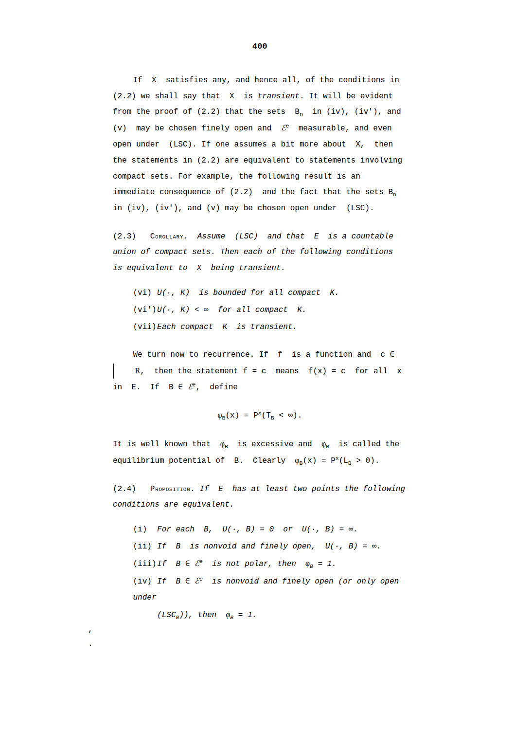400
If X satisfies any, and hence all, of the conditions in (2.2) we shall say that X is transient. It will be evident from the proof of (2.2) that the sets Bn in (iv), (iv'), and (v) may be chosen finely open and ℰe measurable, and even open under (LSC). If one assumes a bit more about X, then the statements in (2.2) are equivalent to statements involving compact sets. For example, the following result is an immediate consequence of (2.2) and the fact that the sets Bn in (iv), (iv'), and (v) may be chosen open under (LSC).
(2.3) Corollary. Assume (LSC) and that E is a countable union of compact sets. Then each of the following conditions is equivalent to X being transient.
(vi) U(·, K) is bounded for all compact K.
(vi') U(·, K) < ∞ for all compact K.
(vii) Each compact K is transient.
We turn now to recurrence. If f is a function and c ∈ R, then the statement f = c means f(x) = c for all x in E. If B ∈ ℰe, define
φB(x) = Px(TB < ∞).
It is well known that φB is excessive and φB is called the equilibrium potential of B. Clearly φB(x) = Px(LB > 0).
(2.4) Proposition. If E has at least two points the following conditions are equivalent.
(i) For each B, U(·, B) = 0 or U(·, B) = ∞.
(ii) If B is nonvoid and finely open, U(·, B) = ∞.
(iii) If B ∈ ℰe is not polar, then φB = 1.
(iv) If B ∈ ℰe is nonvoid and finely open (or only open under
(LSC0)), then φB = 1.
,
.